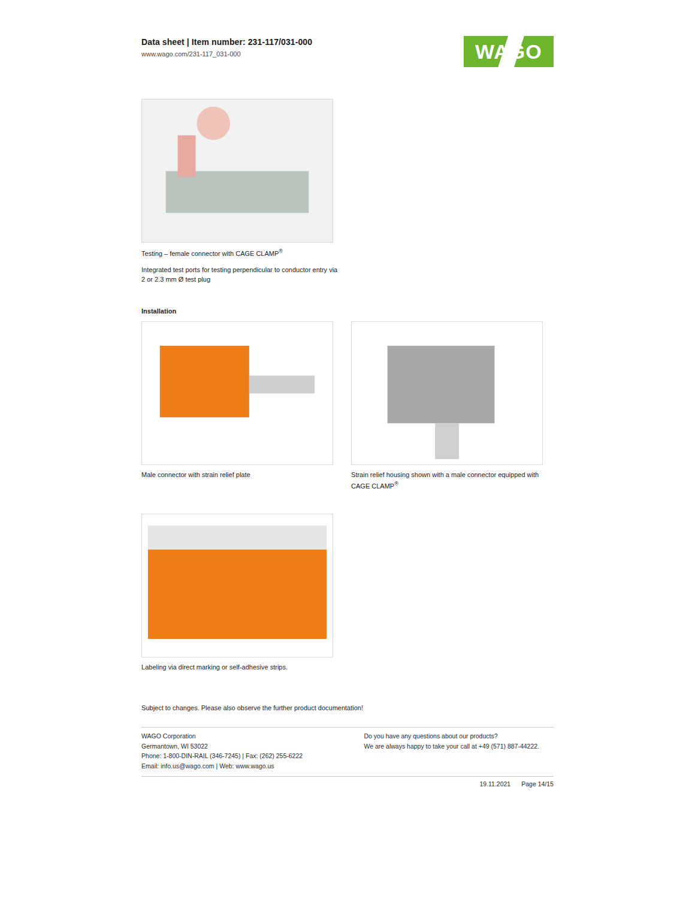Data sheet | Item number: 231-117/031-000
www.wago.com/231-117_031-000
WAGO
Testing – female connector with CAGE CLAMP®
Integrated test ports for testing perpendicular to conductor entry via 2 or 2.3 mm Ø test plug
Installation
Male connector with strain relief plate
Strain relief housing shown with a male connector equipped with CAGE CLAMP®
Labeling via direct marking or self-adhesive strips.
Subject to changes. Please also observe the further product documentation!
WAGO Corporation
Germantown, WI 53022
Phone: 1-800-DIN-RAIL (346-7245) | Fax: (262) 255-6222
Email: info.us@wago.com | Web: www.wago.us
Do you have any questions about our products?
We are always happy to take your call at +49 (571) 887-44222.
19.11.2021 Page 14/15